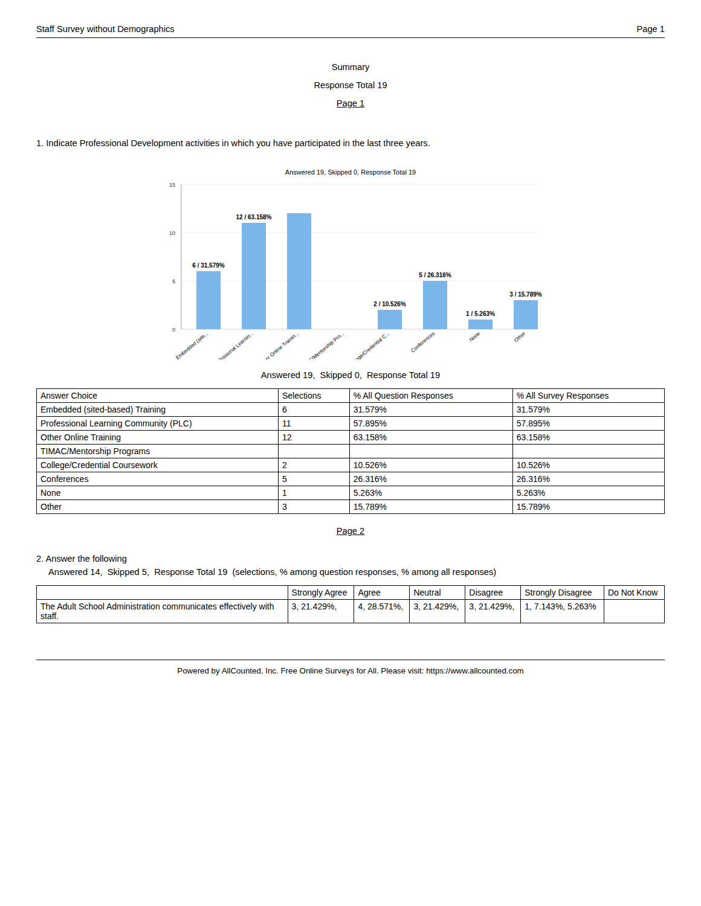Staff Survey without Demographics
Page 1
Summary
Response Total 19
Page 1
1. Indicate Professional Development activities in which you have participated in the last three years.
Answered 19, Skipped 0, Response Total 19 0 5 10 15 6 / 31.579% 12 / 63.158% 2 / 10.526% 5 / 26.316% 1 / 5.263% 3 / 15.789% Embedded (site... Professional Learnin... Other Online Trainin... TIMAC/Mentorship Pro... College/Credential C... Conferences None Other
Answered 19, Skipped 0, Response Total 19
| Answer Choice | Selections | % All Question Responses | % All Survey Responses |
| Embedded (sited-based) Training | 6 | 31.579% | 31.579% |
| Professional Learning Community (PLC) | 11 | 57.895% | 57.895% |
| Other Online Training | 12 | 63.158% | 63.158% |
| TIMAC/Mentorship Programs | | | |
| College/Credential Coursework | 2 | 10.526% | 10.526% |
| Conferences | 5 | 26.316% | 26.316% |
| None | 1 | 5.263% | 5.263% |
| Other | 3 | 15.789% | 15.789% |
Page 2
2. Answer the following
Answered 14, Skipped 5, Response Total 19 (selections, % among question responses, % among all responses)
| | Strongly Agree | Agree | Neutral | Disagree | Strongly Disagree | Do Not Know |
| The Adult School Administration communicates effectively with staff. | 3, 21.429%, | 4, 28.571%, | 3, 21.429%, | 3, 21.429%, | 1, 7.143%, 5.263% | |
Powered by AllCounted, Inc. Free Online Surveys for All. Please visit: https://www.allcounted.com